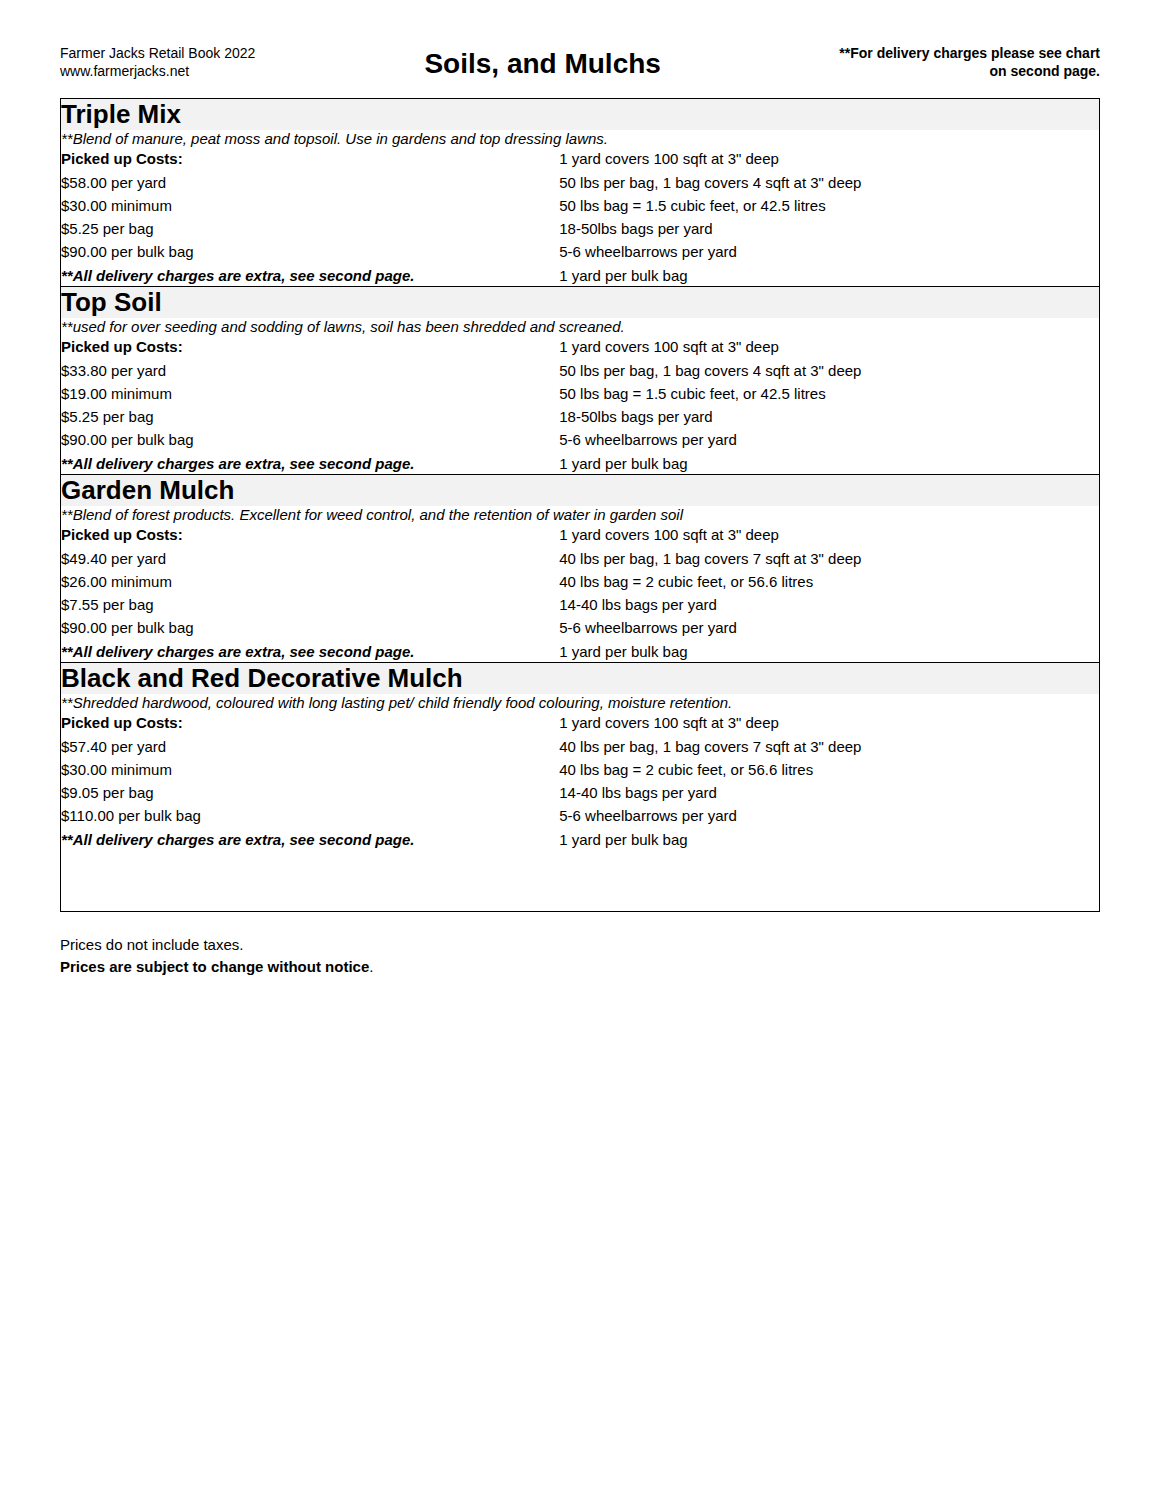Farmer Jacks Retail Book 2022
www.farmerjacks.net
Soils, and Mulchs
**For delivery charges please see chart on second page.
| Triple Mix |
| **Blend of manure, peat moss and topsoil. Use in gardens and top dressing lawns. |
| Picked up Costs: $58.00 per yard $30.00 minimum $5.25 per bag $90.00 per bulk bag **All delivery charges are extra, see second page. 1 yard covers 100 sqft at 3" deep 50 lbs per bag, 1 bag covers 4 sqft at 3" deep 50 lbs bag = 1.5 cubic feet, or 42.5 litres 18-50lbs bags per yard 5-6 wheelbarrows per yard 1 yard per bulk bag |
| Top Soil |
| **used for over seeding and sodding of lawns, soil has been shredded and screaned. |
| Picked up Costs: $33.80 per yard $19.00 minimum $5.25 per bag $90.00 per bulk bag **All delivery charges are extra, see second page. 1 yard covers 100 sqft at 3" deep 50 lbs per bag, 1 bag covers 4 sqft at 3" deep 50 lbs bag = 1.5 cubic feet, or 42.5 litres 18-50lbs bags per yard 5-6 wheelbarrows per yard 1 yard per bulk bag |
| Garden Mulch |
| **Blend of forest products. Excellent for weed control, and the retention of water in garden soil |
| Picked up Costs: $49.40 per yard $26.00 minimum $7.55 per bag $90.00 per bulk bag **All delivery charges are extra, see second page. 1 yard covers 100 sqft at 3" deep 40 lbs per bag, 1 bag covers 7 sqft at 3" deep 40 lbs bag = 2 cubic feet, or 56.6 litres 14-40 lbs bags per yard 5-6 wheelbarrows per yard 1 yard per bulk bag |
| Black and Red Decorative Mulch |
| **Shredded hardwood, coloured with long lasting pet/ child friendly food colouring, moisture retention. |
| Picked up Costs: $57.40 per yard $30.00 minimum $9.05 per bag $110.00 per bulk bag **All delivery charges are extra, see second page. 1 yard covers 100 sqft at 3" deep 40 lbs per bag, 1 bag covers 7 sqft at 3" deep 40 lbs bag = 2 cubic feet, or 56.6 litres 14-40 lbs bags per yard 5-6 wheelbarrows per yard 1 yard per bulk bag |
Prices do not include taxes.
Prices are subject to change without notice.